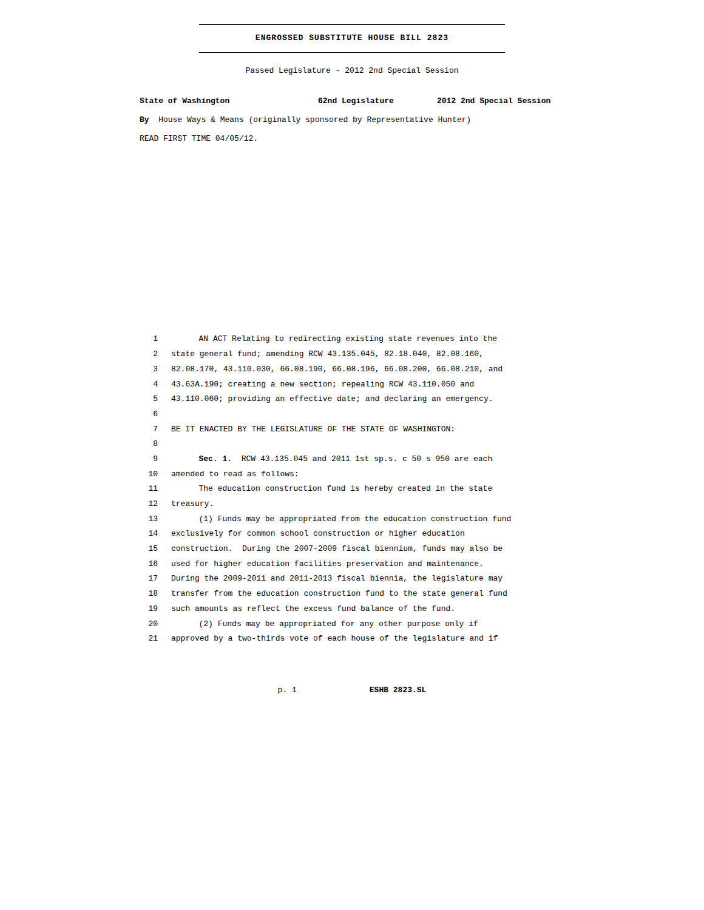ENGROSSED SUBSTITUTE HOUSE BILL 2823
Passed Legislature - 2012 2nd Special Session
State of Washington 62nd Legislature 2012 2nd Special Session
By House Ways & Means (originally sponsored by Representative Hunter)
READ FIRST TIME 04/05/12.
AN ACT Relating to redirecting existing state revenues into the
state general fund; amending RCW 43.135.045, 82.18.040, 82.08.160,
82.08.170, 43.110.030, 66.08.190, 66.08.196, 66.08.200, 66.08.210, and
43.63A.190; creating a new section; repealing RCW 43.110.050 and
43.110.060; providing an effective date; and declaring an emergency.
BE IT ENACTED BY THE LEGISLATURE OF THE STATE OF WASHINGTON:
Sec. 1. RCW 43.135.045 and 2011 1st sp.s. c 50 s 950 are each
amended to read as follows:
The education construction fund is hereby created in the state
treasury.
(1) Funds may be appropriated from the education construction fund
exclusively for common school construction or higher education
construction. During the 2007-2009 fiscal biennium, funds may also be
used for higher education facilities preservation and maintenance.
During the 2009-2011 and 2011-2013 fiscal biennia, the legislature may
transfer from the education construction fund to the state general fund
such amounts as reflect the excess fund balance of the fund.
(2) Funds may be appropriated for any other purpose only if
approved by a two-thirds vote of each house of the legislature and if
p. 1 ESHB 2823.SL